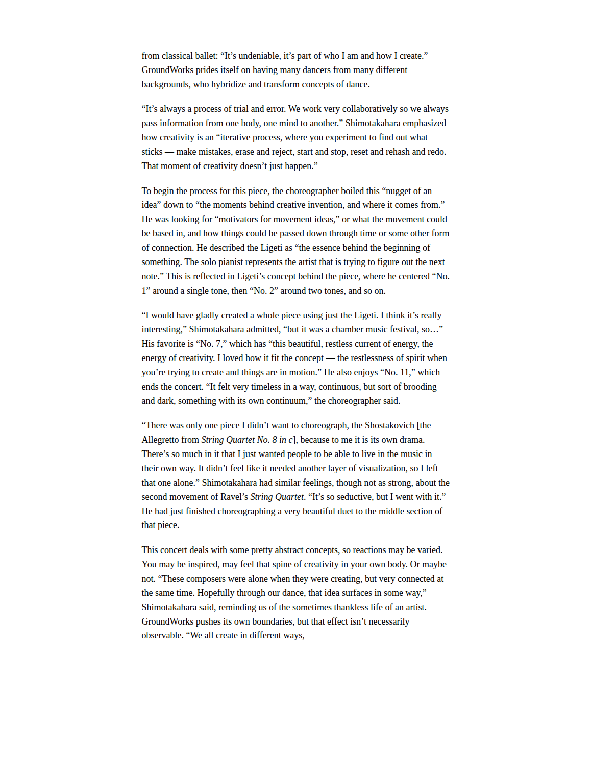from classical ballet: “It’s undeniable, it’s part of who I am and how I create.” GroundWorks prides itself on having many dancers from many different backgrounds, who hybridize and transform concepts of dance.
“It’s always a process of trial and error. We work very collaboratively so we always pass information from one body, one mind to another.” Shimotakahara emphasized how creativity is an “iterative process, where you experiment to find out what sticks — make mistakes, erase and reject, start and stop, reset and rehash and redo. That moment of creativity doesn’t just happen.”
To begin the process for this piece, the choreographer boiled this “nugget of an idea” down to “the moments behind creative invention, and where it comes from.” He was looking for “motivators for movement ideas,” or what the movement could be based in, and how things could be passed down through time or some other form of connection. He described the Ligeti as “the essence behind the beginning of something. The solo pianist represents the artist that is trying to figure out the next note.” This is reflected in Ligeti’s concept behind the piece, where he centered “No. 1” around a single tone, then “No. 2” around two tones, and so on.
“I would have gladly created a whole piece using just the Ligeti. I think it’s really interesting,” Shimotakahara admitted, “but it was a chamber music festival, so…” His favorite is “No. 7,” which has “this beautiful, restless current of energy, the energy of creativity. I loved how it fit the concept — the restlessness of spirit when you’re trying to create and things are in motion.” He also enjoys “No. 11,” which ends the concert. “It felt very timeless in a way, continuous, but sort of brooding and dark, something with its own continuum,” the choreographer said.
“There was only one piece I didn’t want to choreograph, the Shostakovich [the Allegretto from String Quartet No. 8 in c], because to me it is its own drama. There’s so much in it that I just wanted people to be able to live in the music in their own way. It didn’t feel like it needed another layer of visualization, so I left that one alone.” Shimotakahara had similar feelings, though not as strong, about the second movement of Ravel’s String Quartet. “It’s so seductive, but I went with it.” He had just finished choreographing a very beautiful duet to the middle section of that piece.
This concert deals with some pretty abstract concepts, so reactions may be varied. You may be inspired, may feel that spine of creativity in your own body. Or maybe not. “These composers were alone when they were creating, but very connected at the same time. Hopefully through our dance, that idea surfaces in some way,” Shimotakahara said, reminding us of the sometimes thankless life of an artist. GroundWorks pushes its own boundaries, but that effect isn’t necessarily observable. “We all create in different ways,